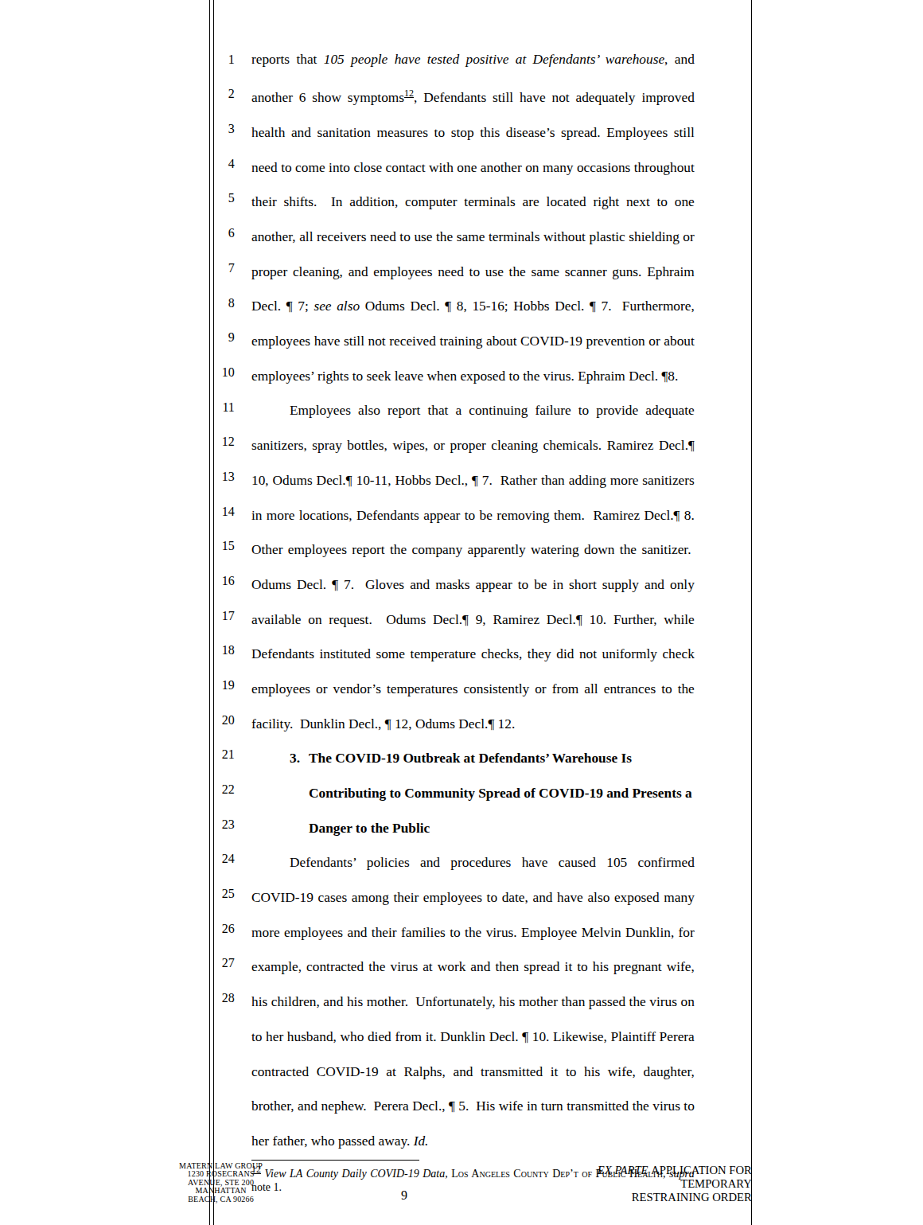1
2
3
4
5
6
7
8
9
10
11
12
13
14
15
16
17
18
19
20
21
22
23
24
25
26
27
28
reports that 105 people have tested positive at Defendants’ warehouse, and another 6 show symptoms12, Defendants still have not adequately improved health and sanitation measures to stop this disease’s spread. Employees still need to come into close contact with one another on many occasions throughout their shifts. In addition, computer terminals are located right next to one another, all receivers need to use the same terminals without plastic shielding or proper cleaning, and employees need to use the same scanner guns. Ephraim Decl. ¶ 7; see also Odums Decl. ¶ 8, 15-16; Hobbs Decl. ¶ 7. Furthermore, employees have still not received training about COVID-19 prevention or about employees’ rights to seek leave when exposed to the virus. Ephraim Decl. ¶8.
Employees also report that a continuing failure to provide adequate sanitizers, spray bottles, wipes, or proper cleaning chemicals. Ramirez Decl.¶ 10, Odums Decl.¶ 10-11, Hobbs Decl., ¶ 7. Rather than adding more sanitizers in more locations, Defendants appear to be removing them. Ramirez Decl.¶ 8. Other employees report the company apparently watering down the sanitizer. Odums Decl. ¶ 7. Gloves and masks appear to be in short supply and only available on request. Odums Decl.¶ 9, Ramirez Decl.¶ 10. Further, while Defendants instituted some temperature checks, they did not uniformly check employees or vendor’s temperatures consistently or from all entrances to the facility. Dunklin Decl., ¶ 12, Odums Decl.¶ 12.
3.
The COVID-19 Outbreak at Defendants’ Warehouse Is Contributing to Community Spread of COVID-19 and Presents a Danger to the Public
Defendants’ policies and procedures have caused 105 confirmed COVID-19 cases among their employees to date, and have also exposed many more employees and their families to the virus. Employee Melvin Dunklin, for example, contracted the virus at work and then spread it to his pregnant wife, his children, and his mother. Unfortunately, his mother than passed the virus on to her husband, who died from it. Dunklin Decl. ¶ 10. Likewise, Plaintiff Perera contracted COVID-19 at Ralphs, and transmitted it to his wife, daughter, brother, and nephew. Perera Decl., ¶ 5. His wife in turn transmitted the virus to her father, who passed away. Id.
12 View LA County Daily COVID-19 Data, Los Angeles County Dep’t of Public Health, supra note 1.
MATERN LAW GROUP
1230 ROSECRANS
AVENUE, STE 200
MANHATTAN
BEACH, CA 90266
9
EX PARTE APPLICATION FOR TEMPORARY
RESTRAINING ORDER